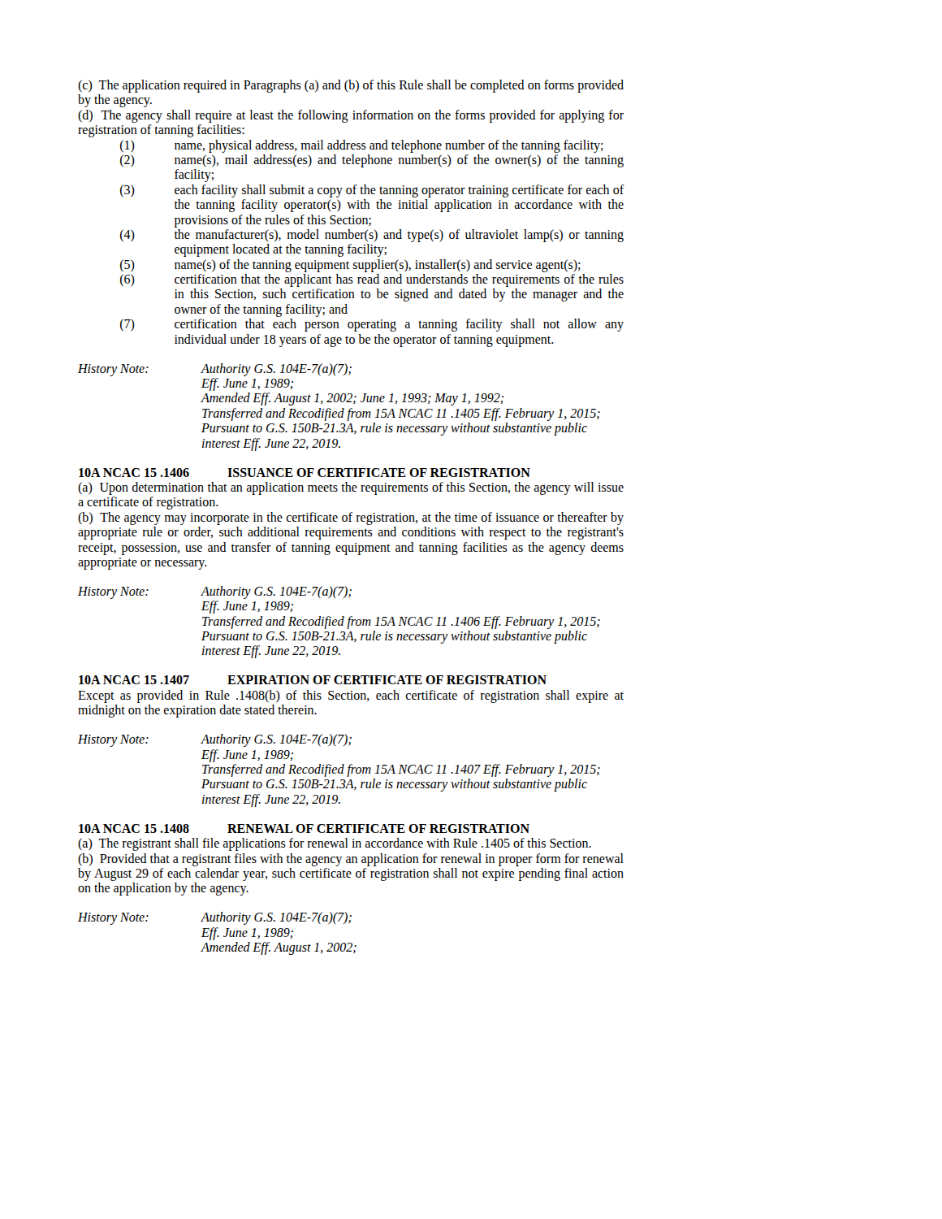(c) The application required in Paragraphs (a) and (b) of this Rule shall be completed on forms provided by the agency.
(d) The agency shall require at least the following information on the forms provided for applying for registration of tanning facilities:
(1) name, physical address, mail address and telephone number of the tanning facility;
(2) name(s), mail address(es) and telephone number(s) of the owner(s) of the tanning facility;
(3) each facility shall submit a copy of the tanning operator training certificate for each of the tanning facility operator(s) with the initial application in accordance with the provisions of the rules of this Section;
(4) the manufacturer(s), model number(s) and type(s) of ultraviolet lamp(s) or tanning equipment located at the tanning facility;
(5) name(s) of the tanning equipment supplier(s), installer(s) and service agent(s);
(6) certification that the applicant has read and understands the requirements of the rules in this Section, such certification to be signed and dated by the manager and the owner of the tanning facility; and
(7) certification that each person operating a tanning facility shall not allow any individual under 18 years of age to be the operator of tanning equipment.
History Note:
Authority G.S. 104E-7(a)(7);
Eff. June 1, 1989;
Amended Eff. August 1, 2002; June 1, 1993; May 1, 1992;
Transferred and Recodified from 15A NCAC 11 .1405 Eff. February 1, 2015;
Pursuant to G.S. 150B-21.3A, rule is necessary without substantive public interest Eff. June 22, 2019.
10A NCAC 15 .1406 ISSUANCE OF CERTIFICATE OF REGISTRATION
(a) Upon determination that an application meets the requirements of this Section, the agency will issue a certificate of registration.
(b) The agency may incorporate in the certificate of registration, at the time of issuance or thereafter by appropriate rule or order, such additional requirements and conditions with respect to the registrant's receipt, possession, use and transfer of tanning equipment and tanning facilities as the agency deems appropriate or necessary.
History Note:
Authority G.S. 104E-7(a)(7);
Eff. June 1, 1989;
Transferred and Recodified from 15A NCAC 11 .1406 Eff. February 1, 2015;
Pursuant to G.S. 150B-21.3A, rule is necessary without substantive public interest Eff. June 22, 2019.
10A NCAC 15 .1407 EXPIRATION OF CERTIFICATE OF REGISTRATION
Except as provided in Rule .1408(b) of this Section, each certificate of registration shall expire at midnight on the expiration date stated therein.
History Note:
Authority G.S. 104E-7(a)(7);
Eff. June 1, 1989;
Transferred and Recodified from 15A NCAC 11 .1407 Eff. February 1, 2015;
Pursuant to G.S. 150B-21.3A, rule is necessary without substantive public interest Eff. June 22, 2019.
10A NCAC 15 .1408 RENEWAL OF CERTIFICATE OF REGISTRATION
(a) The registrant shall file applications for renewal in accordance with Rule .1405 of this Section.
(b) Provided that a registrant files with the agency an application for renewal in proper form for renewal by August 29 of each calendar year, such certificate of registration shall not expire pending final action on the application by the agency.
History Note:
Authority G.S. 104E-7(a)(7);
Eff. June 1, 1989;
Amended Eff. August 1, 2002;